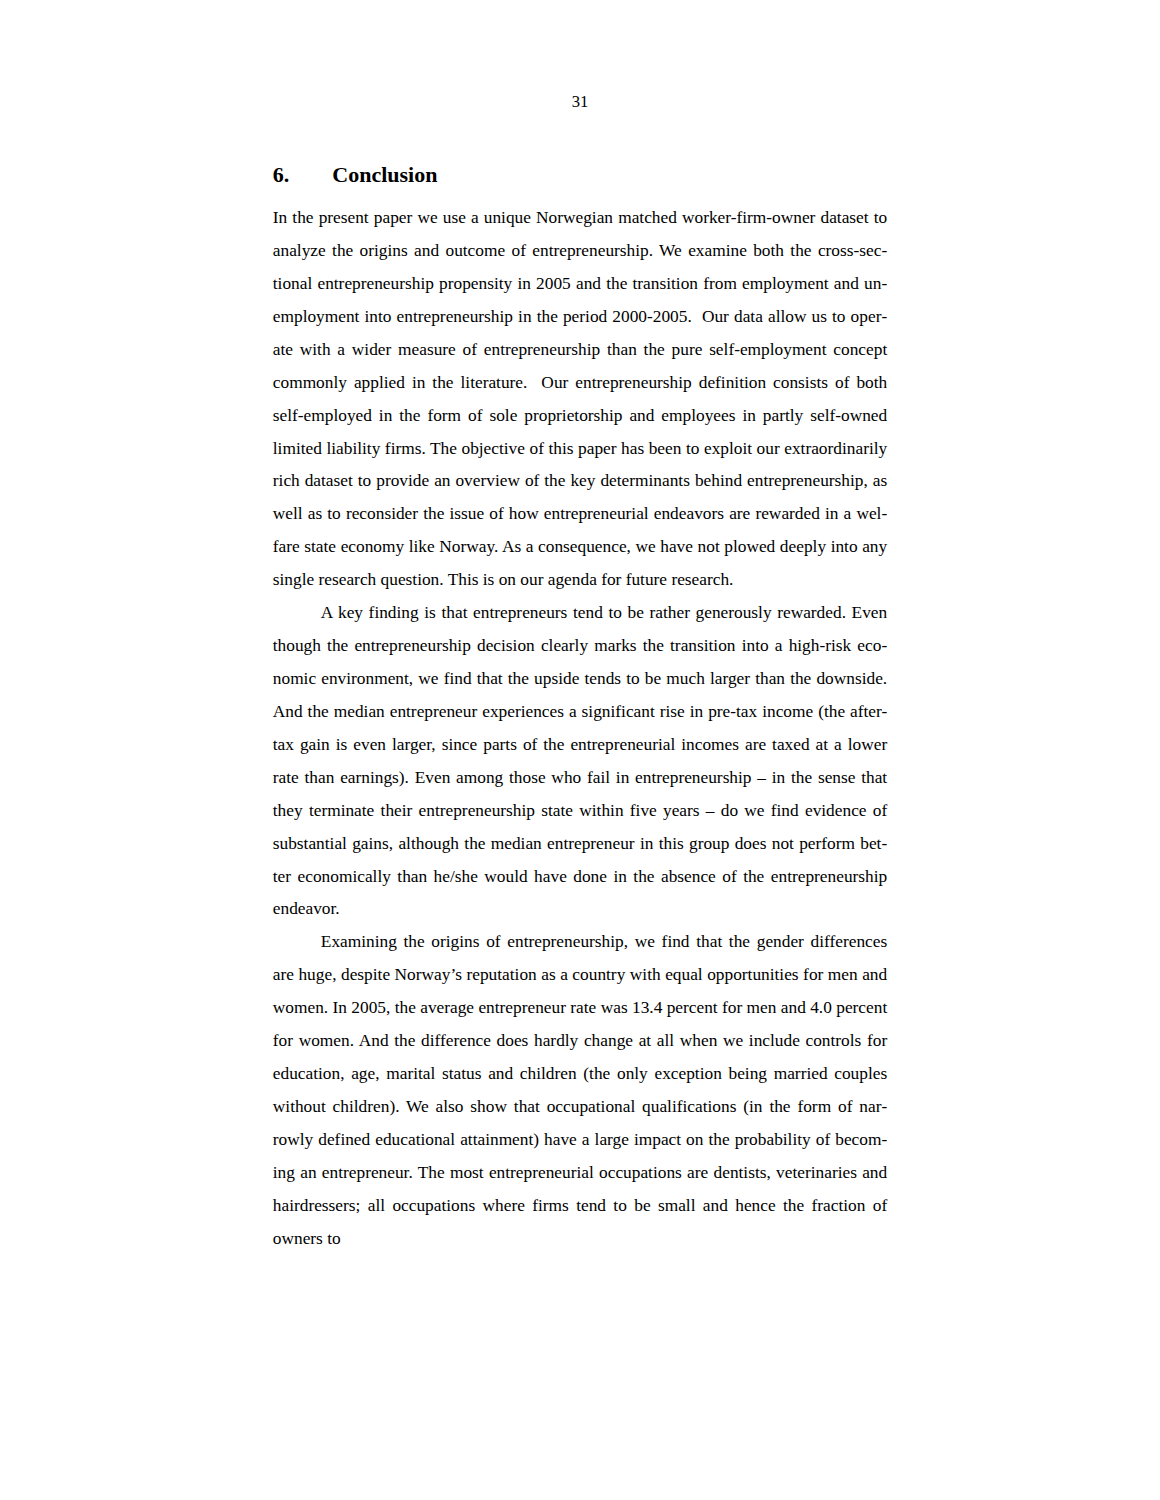31
6. Conclusion
In the present paper we use a unique Norwegian matched worker-firm-owner dataset to analyze the origins and outcome of entrepreneurship. We examine both the cross-sectional entrepreneurship propensity in 2005 and the transition from employment and unemployment into entrepreneurship in the period 2000-2005. Our data allow us to operate with a wider measure of entrepreneurship than the pure self-employment concept commonly applied in the literature. Our entrepreneurship definition consists of both self-employed in the form of sole proprietorship and employees in partly self-owned limited liability firms. The objective of this paper has been to exploit our extraordinarily rich dataset to provide an overview of the key determinants behind entrepreneurship, as well as to reconsider the issue of how entrepreneurial endeavors are rewarded in a welfare state economy like Norway. As a consequence, we have not plowed deeply into any single research question. This is on our agenda for future research.
A key finding is that entrepreneurs tend to be rather generously rewarded. Even though the entrepreneurship decision clearly marks the transition into a high-risk economic environment, we find that the upside tends to be much larger than the downside. And the median entrepreneur experiences a significant rise in pre-tax income (the after-tax gain is even larger, since parts of the entrepreneurial incomes are taxed at a lower rate than earnings). Even among those who fail in entrepreneurship – in the sense that they terminate their entrepreneurship state within five years – do we find evidence of substantial gains, although the median entrepreneur in this group does not perform better economically than he/she would have done in the absence of the entrepreneurship endeavor.
Examining the origins of entrepreneurship, we find that the gender differences are huge, despite Norway’s reputation as a country with equal opportunities for men and women. In 2005, the average entrepreneur rate was 13.4 percent for men and 4.0 percent for women. And the difference does hardly change at all when we include controls for education, age, marital status and children (the only exception being married couples without children). We also show that occupational qualifications (in the form of narrowly defined educational attainment) have a large impact on the probability of becoming an entrepreneur. The most entrepreneurial occupations are dentists, veterinaries and hairdressers; all occupations where firms tend to be small and hence the fraction of owners to